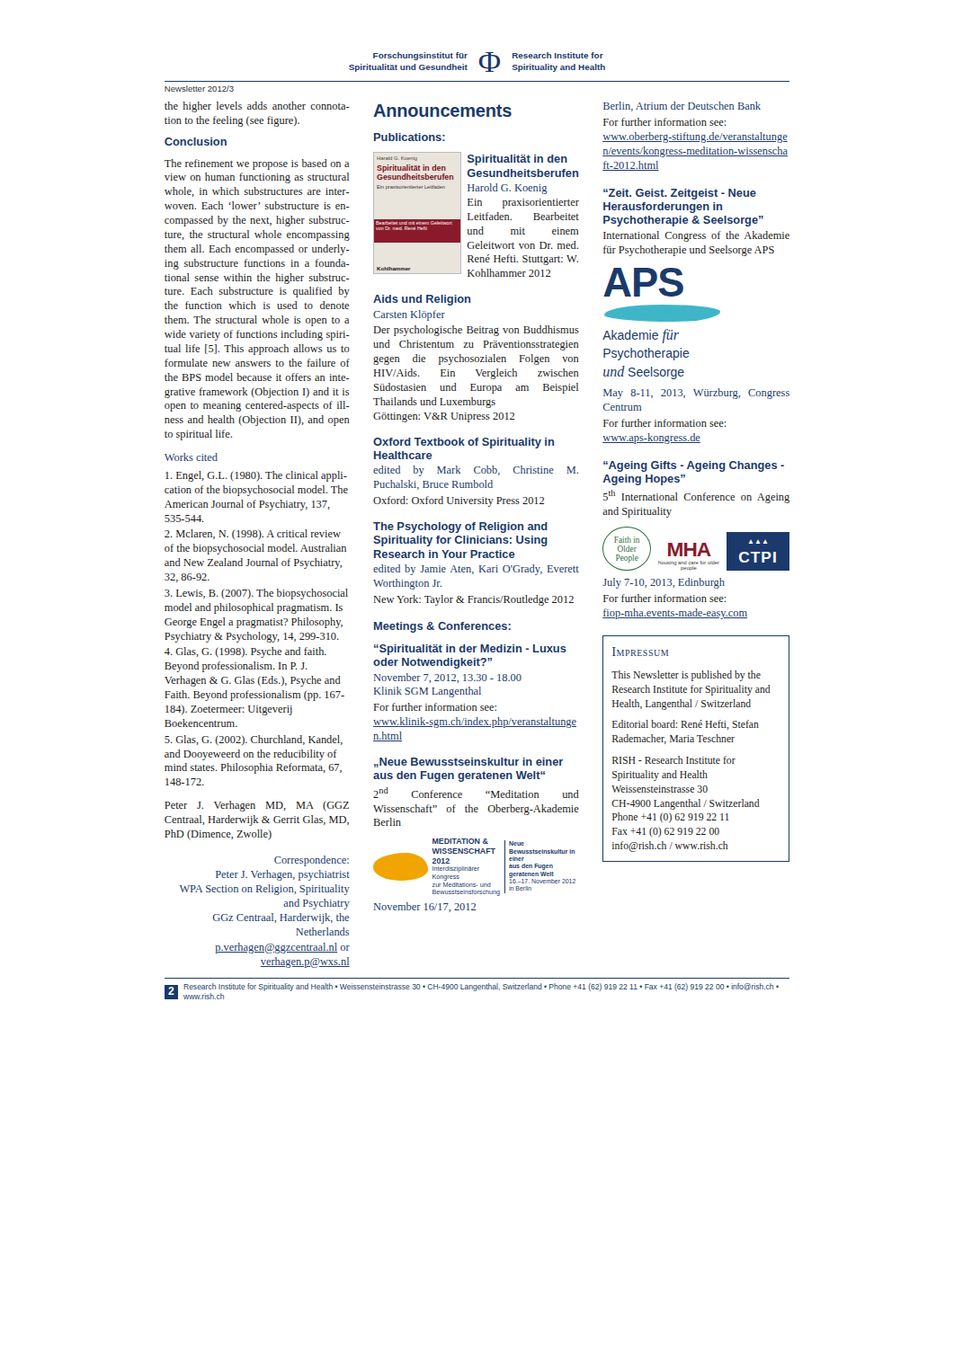Forschungsinstitut für
Spiritualität und Gesundheit
Φ
Research Institute for
Spirituality and Health
Newsletter 2012/3
the higher levels adds another connotation to the feeling (see figure).
Conclusion
The refinement we propose is based on a view on human functioning as structural whole, in which substructures are interwoven. Each ‘lower’ substructure is encompassed by the next, higher substructure, the structural whole encompassing them all. Each encompassed or underlying substructure functions in a foundational sense within the higher substructure. Each substructure is qualified by the function which is used to denote them. The structural whole is open to a wide variety of functions including spiritual life [5]. This approach allows us to formulate new answers to the failure of the BPS model because it offers an integrative framework (Objection I) and it is open to meaning centered-aspects of illness and health (Objection II), and open to spiritual life.
Works cited
1. Engel, G.L. (1980). The clinical application of the biopsychosocial model. The American Journal of Psychiatry, 137, 535-544.
2. Mclaren, N. (1998). A critical review of the biopsychosocial model. Australian and New Zealand Journal of Psychiatry, 32, 86-92.
3. Lewis, B. (2007). The biopsychosocial model and philosophical pragmatism. Is George Engel a pragmatist? Philosophy, Psychiatry & Psychology, 14, 299-310.
4. Glas, G. (1998). Psyche and faith. Beyond professionalism. In P. J. Verhagen & G. Glas (Eds.), Psyche and Faith. Beyond professionalism (pp. 167-184). Zoetermeer: Uitgeverij Boekencentrum.
5. Glas, G. (2002). Churchland, Kandel, and Dooyeweerd on the reducibility of mind states. Philosophia Reformata, 67, 148-172.
Peter J. Verhagen MD, MA (GGZ Centraal, Harderwijk & Gerrit Glas, MD, PhD (Dimence, Zwolle)
Correspondence: Peter J. Verhagen, psychiatrist
WPA Section on Religion, Spirituality and Psychiatry
GGz Centraal, Harderwijk, the Netherlands
p.verhagen@ggzcentraal.nl or
verhagen.p@wxs.nl
Announcements
Publications:
Harald G. Koenig
Spiritualität in den Gesundheitsberufen
Ein praxisorientierter Leitfaden
Bearbeitet und mit einem Geleitwort von Dr. med. René Hefti
Kohlhammer
Spiritualität in den Gesundheitsberufen
Harold G. Koenig
Ein praxisorientierter Leitfaden. Bearbeitet und mit einem Geleitwort von Dr. med. René Hefti. Stuttgart: W. Kohlhammer 2012
Aids und Religion
Carsten Klöpfer
Der psychologische Beitrag von Buddhismus und Christentum zu Präventionsstrategien gegen die psychosozialen Folgen von HIV/Aids. Ein Vergleich zwischen Südostasien und Europa am Beispiel Thailands und Luxemburgs
Göttingen: V&R Unipress 2012
Oxford Textbook of Spirituality in Healthcare
edited by Mark Cobb, Christine M. Puchalski, Bruce Rumbold
Oxford: Oxford University Press 2012
The Psychology of Religion and Spirituality for Clinicians: Using Research in Your Practice
edited by Jamie Aten, Kari O'Grady, Everett Worthington Jr.
New York: Taylor & Francis/Routledge 2012
Meetings & Conferences:
“Spiritualität in der Medizin - Luxus oder Notwendigkeit?”
November 7, 2012, 13.30 - 18.00
Klinik SGM Langenthal
For further information see:
www.klinik-sgm.ch/index.php/veranstaltungen.html
„Neue Bewusstseinskultur in einer aus den Fugen geratenen Welt“
2nd Conference “Meditation und Wissenschaft” of the Oberberg-Akademie Berlin
MEDITATION &
WISSENSCHAFT 2012
Interdisziplinärer Kongress
zur Meditations- und
Bewusstseinsforschung
Neue Bewusstseinskultur in einer
aus den Fugen geratenen Welt
16.–17. November 2012 in Berlin
November 16/17, 2012
Berlin, Atrium der Deutschen Bank
For further information see:
www.oberberg-stiftung.de/veranstaltungen/events/kongress-meditation-wissenschaft-2012.html
“Zeit. Geist. Zeitgeist - Neue Herausforderungen in Psychotherapie & Seelsorge”
International Congress of the Akademie für Psychotherapie und Seelsorge APS
APS
Akademie für
Psychotherapie
und Seelsorge
May 8-11, 2013, Würzburg, Congress Centrum
For further information see:
www.aps-kongress.de
“Ageing Gifts - Ageing Changes - Ageing Hopes”
5th International Conference on Ageing and Spirituality
Faith in
Older People
MHA
housing and care for older people
▲▲▲ CTPI
July 7-10, 2013, Edinburgh
For further information see:
fiop-mha.events-made-easy.com
Impressum
This Newsletter is published by the Research Institute for Spirituality and Health, Langenthal / Switzerland
Editorial board: René Hefti, Stefan Rademacher, Maria Teschner
RISH - Research Institute for Spirituality and Health
Weissensteinstrasse 30
CH-4900 Langenthal / Switzerland
Phone +41 (0) 62 919 22 11
Fax +41 (0) 62 919 22 00
info@rish.ch / www.rish.ch
2
Research Institute for Spirituality and Health • Weissensteinstrasse 30 • CH-4900 Langenthal, Switzerland • Phone +41 (62) 919 22 11 • Fax +41 (62) 919 22 00 • info@rish.ch • www.rish.ch